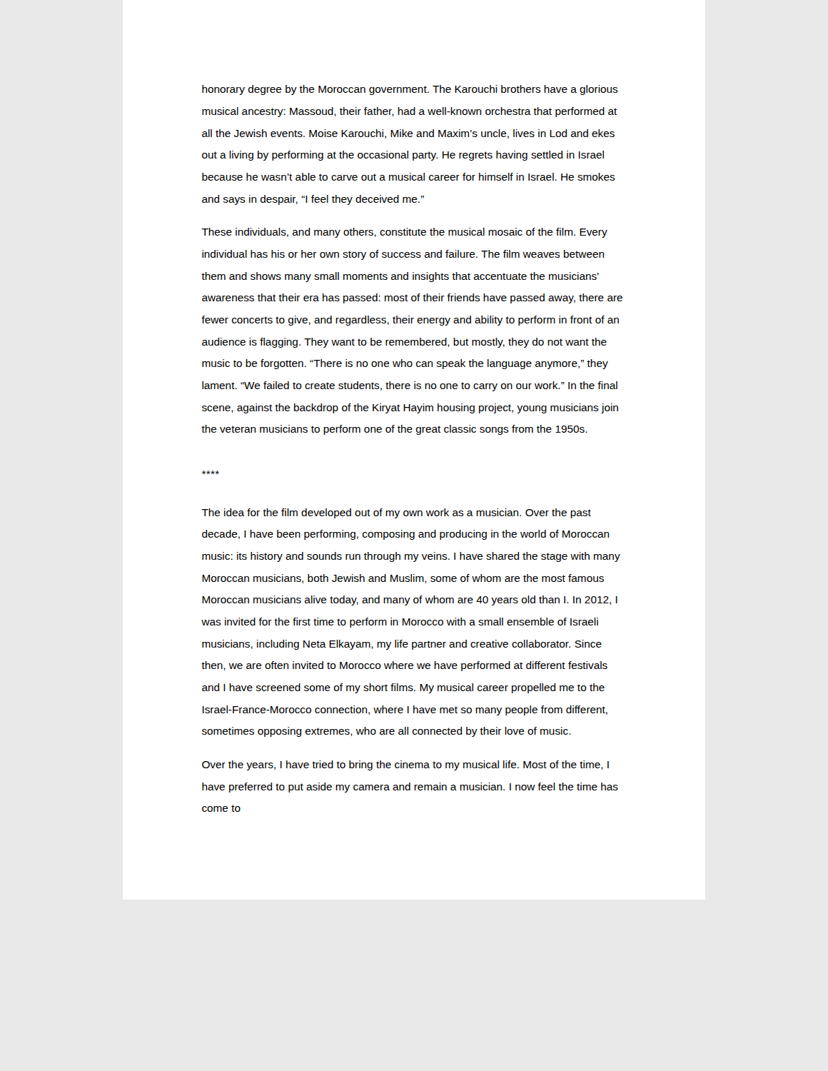honorary degree by the Moroccan government. The Karouchi brothers have a glorious musical ancestry: Massoud, their father, had a well-known orchestra that performed at all the Jewish events. Moise Karouchi, Mike and Maxim’s uncle, lives in Lod and ekes out a living by performing at the occasional party. He regrets having settled in Israel because he wasn’t able to carve out a musical career for himself in Israel. He smokes and says in despair, “I feel they deceived me.”
These individuals, and many others, constitute the musical mosaic of the film. Every individual has his or her own story of success and failure. The film weaves between them and shows many small moments and insights that accentuate the musicians' awareness that their era has passed: most of their friends have passed away, there are fewer concerts to give, and regardless, their energy and ability to perform in front of an audience is flagging. They want to be remembered, but mostly, they do not want the music to be forgotten. “There is no one who can speak the language anymore,” they lament. “We failed to create students, there is no one to carry on our work.” In the final scene, against the backdrop of the Kiryat Hayim housing project, young musicians join the veteran musicians to perform one of the great classic songs from the 1950s.
****
The idea for the film developed out of my own work as a musician. Over the past decade, I have been performing, composing and producing in the world of Moroccan music: its history and sounds run through my veins. I have shared the stage with many Moroccan musicians, both Jewish and Muslim, some of whom are the most famous Moroccan musicians alive today, and many of whom are 40 years old than I. In 2012, I was invited for the first time to perform in Morocco with a small ensemble of Israeli musicians, including Neta Elkayam, my life partner and creative collaborator. Since then, we are often invited to Morocco where we have performed at different festivals and I have screened some of my short films. My musical career propelled me to the Israel-France-Morocco connection, where I have met so many people from different, sometimes opposing extremes, who are all connected by their love of music.
Over the years, I have tried to bring the cinema to my musical life. Most of the time, I have preferred to put aside my camera and remain a musician. I now feel the time has come to